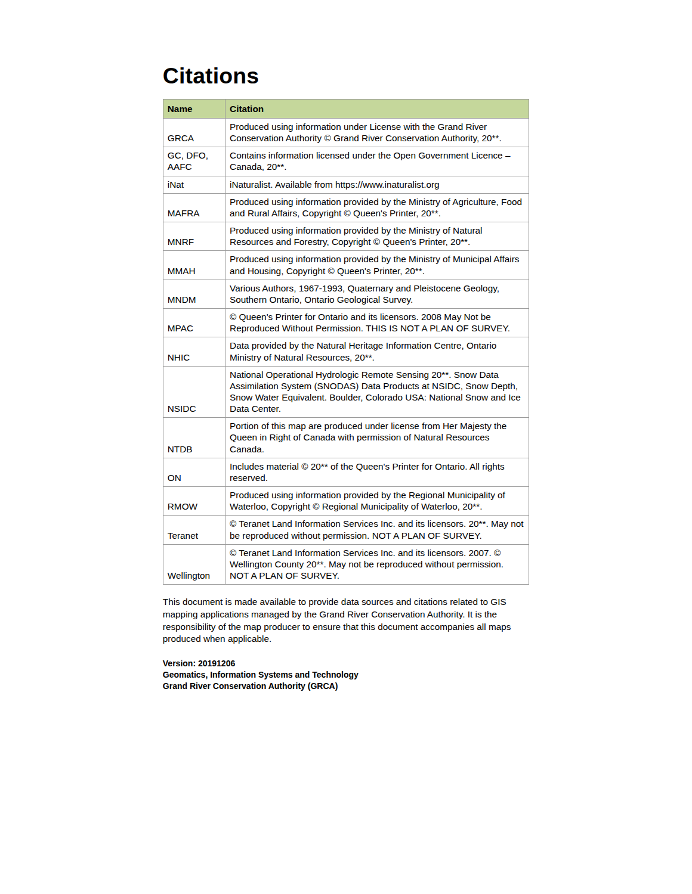Citations
| Name | Citation |
| --- | --- |
| GRCA | Produced using information under License with the Grand River Conservation Authority © Grand River Conservation Authority, 20**. |
| GC, DFO, AAFC | Contains information licensed under the Open Government Licence – Canada, 20**. |
| iNat | iNaturalist. Available from https://www.inaturalist.org |
| MAFRA | Produced using information provided by the Ministry of Agriculture, Food and Rural Affairs, Copyright © Queen's Printer, 20**. |
| MNRF | Produced using information provided by the Ministry of Natural Resources and Forestry, Copyright © Queen's Printer, 20**. |
| MMAH | Produced using information provided by the Ministry of Municipal Affairs and Housing, Copyright © Queen's Printer, 20**. |
| MNDM | Various Authors, 1967-1993, Quaternary and Pleistocene Geology, Southern Ontario, Ontario Geological Survey. |
| MPAC | © Queen's Printer for Ontario and its licensors. 2008 May Not be Reproduced Without Permission. THIS IS NOT A PLAN OF SURVEY. |
| NHIC | Data provided by the Natural Heritage Information Centre, Ontario Ministry of Natural Resources, 20**. |
| NSIDC | National Operational Hydrologic Remote Sensing 20**. Snow Data Assimilation System (SNODAS) Data Products at NSIDC, Snow Depth, Snow Water Equivalent. Boulder, Colorado USA: National Snow and Ice Data Center. |
| NTDB | Portion of this map are produced under license from Her Majesty the Queen in Right of Canada with permission of Natural Resources Canada. |
| ON | Includes material © 20** of the Queen's Printer for Ontario. All rights reserved. |
| RMOW | Produced using information provided by the Regional Municipality of Waterloo, Copyright © Regional Municipality of Waterloo, 20**. |
| Teranet | © Teranet Land Information Services Inc. and its licensors. 20**. May not be reproduced without permission. NOT A PLAN OF SURVEY. |
| Wellington | © Teranet Land Information Services Inc. and its licensors. 2007. © Wellington County 20**. May not be reproduced without permission. NOT A PLAN OF SURVEY. |
This document is made available to provide data sources and citations related to GIS mapping applications managed by the Grand River Conservation Authority. It is the responsibility of the map producer to ensure that this document accompanies all maps produced when applicable.
Version: 20191206
Geomatics, Information Systems and Technology
Grand River Conservation Authority (GRCA)